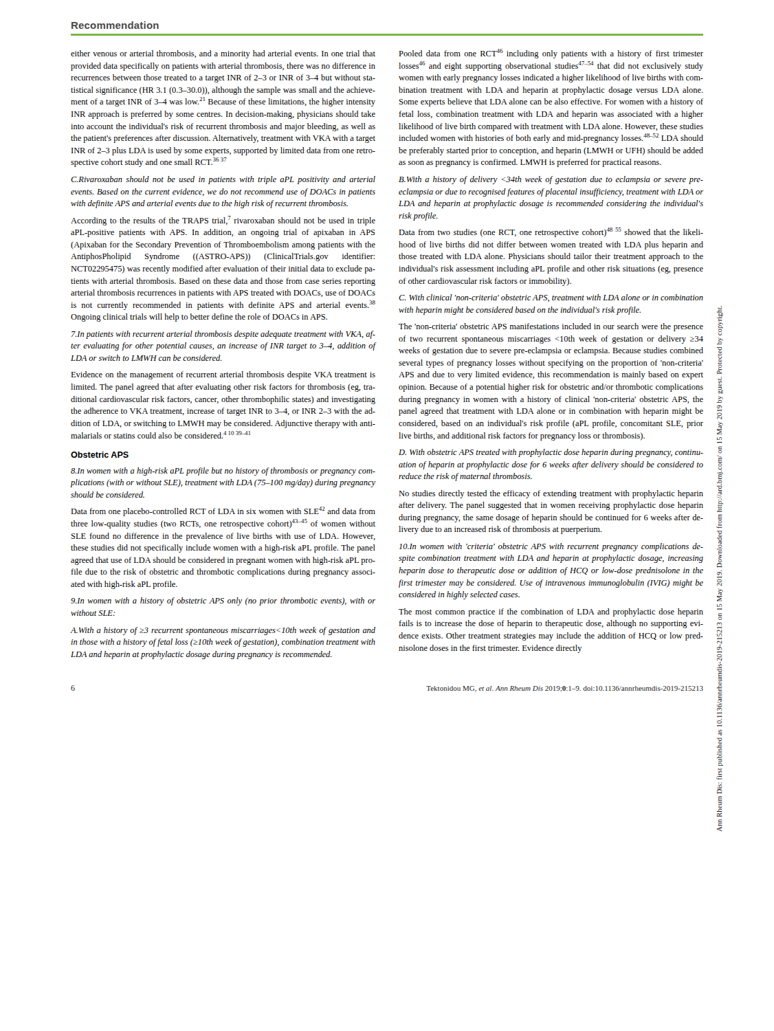Ann Rheum Dis: first published as 10.1136/annrheumdis-2019-215213 on 15 May 2019. Downloaded from http://ard.bmj.com/ on 15 May 2019 by guest. Protected by copyright.
Recommendation
either venous or arterial thrombosis, and a minority had arterial events. In one trial that provided data specifically on patients with arterial thrombosis, there was no difference in recurrences between those treated to a target INR of 2–3 or INR of 3–4 but without statistical significance (HR 3.1 (0.3–30.0)), although the sample was small and the achievement of a target INR of 3–4 was low.21 Because of these limitations, the higher intensity INR approach is preferred by some centres. In decision-making, physicians should take into account the individual's risk of recurrent thrombosis and major bleeding, as well as the patient's preferences after discussion. Alternatively, treatment with VKA with a target INR of 2–3 plus LDA is used by some experts, supported by limited data from one retrospective cohort study and one small RCT.36 37
C.Rivaroxaban should not be used in patients with triple aPL positivity and arterial events. Based on the current evidence, we do not recommend use of DOACs in patients with definite APS and arterial events due to the high risk of recurrent thrombosis.
According to the results of the TRAPS trial,7 rivaroxaban should not be used in triple aPL-positive patients with APS. In addition, an ongoing trial of apixaban in APS (Apixaban for the Secondary Prevention of Thromboembolism among patients with the AntiphosPholipid Syndrome ((ASTRO-APS)) (ClinicalTrials.gov identifier: NCT02295475) was recently modified after evaluation of their initial data to exclude patients with arterial thrombosis. Based on these data and those from case series reporting arterial thrombosis recurrences in patients with APS treated with DOACs, use of DOACs is not currently recommended in patients with definite APS and arterial events.38 Ongoing clinical trials will help to better define the role of DOACs in APS.
7.In patients with recurrent arterial thrombosis despite adequate treatment with VKA, after evaluating for other potential causes, an increase of INR target to 3–4, addition of LDA or switch to LMWH can be considered.
Evidence on the management of recurrent arterial thrombosis despite VKA treatment is limited. The panel agreed that after evaluating other risk factors for thrombosis (eg, traditional cardiovascular risk factors, cancer, other thrombophilic states) and investigating the adherence to VKA treatment, increase of target INR to 3–4, or INR 2–3 with the addition of LDA, or switching to LMWH may be considered. Adjunctive therapy with antimalarials or statins could also be considered.4 10 39–41
Obstetric APS
8.In women with a high-risk aPL profile but no history of thrombosis or pregnancy complications (with or without SLE), treatment with LDA (75–100 mg/day) during pregnancy should be considered.
Data from one placebo-controlled RCT of LDA in six women with SLE42 and data from three low-quality studies (two RCTs, one retrospective cohort)43–45 of women without SLE found no difference in the prevalence of live births with use of LDA. However, these studies did not specifically include women with a high-risk aPL profile. The panel agreed that use of LDA should be considered in pregnant women with high-risk aPL profile due to the risk of obstetric and thrombotic complications during pregnancy associated with high-risk aPL profile.
9.In women with a history of obstetric APS only (no prior thrombotic events), with or without SLE:
A.With a history of ≥3 recurrent spontaneous miscarriages<10th week of gestation and in those with a history of fetal loss (≥10th week of gestation), combination treatment with LDA and heparin at prophylactic dosage during pregnancy is recommended.
Pooled data from one RCT46 including only patients with a history of first trimester losses46 and eight supporting observational studies47–54 that did not exclusively study women with early pregnancy losses indicated a higher likelihood of live births with combination treatment with LDA and heparin at prophylactic dosage versus LDA alone. Some experts believe that LDA alone can be also effective. For women with a history of fetal loss, combination treatment with LDA and heparin was associated with a higher likelihood of live birth compared with treatment with LDA alone. However, these studies included women with histories of both early and mid-pregnancy losses.48–52 LDA should be preferably started prior to conception, and heparin (LMWH or UFH) should be added as soon as pregnancy is confirmed. LMWH is preferred for practical reasons.
B.With a history of delivery <34th week of gestation due to eclampsia or severe pre-eclampsia or due to recognised features of placental insufficiency, treatment with LDA or LDA and heparin at prophylactic dosage is recommended considering the individual's risk profile.
Data from two studies (one RCT, one retrospective cohort)48 55 showed that the likelihood of live births did not differ between women treated with LDA plus heparin and those treated with LDA alone. Physicians should tailor their treatment approach to the individual's risk assessment including aPL profile and other risk situations (eg, presence of other cardiovascular risk factors or immobility).
C. With clinical 'non-criteria' obstetric APS, treatment with LDA alone or in combination with heparin might be considered based on the individual's risk profile.
The 'non-criteria' obstetric APS manifestations included in our search were the presence of two recurrent spontaneous miscarriages <10th week of gestation or delivery ≥34 weeks of gestation due to severe pre-eclampsia or eclampsia. Because studies combined several types of pregnancy losses without specifying on the proportion of 'non-criteria' APS and due to very limited evidence, this recommendation is mainly based on expert opinion. Because of a potential higher risk for obstetric and/or thrombotic complications during pregnancy in women with a history of clinical 'non-criteria' obstetric APS, the panel agreed that treatment with LDA alone or in combination with heparin might be considered, based on an individual's risk profile (aPL profile, concomitant SLE, prior live births, and additional risk factors for pregnancy loss or thrombosis).
D. With obstetric APS treated with prophylactic dose heparin during pregnancy, continuation of heparin at prophylactic dose for 6 weeks after delivery should be considered to reduce the risk of maternal thrombosis.
No studies directly tested the efficacy of extending treatment with prophylactic heparin after delivery. The panel suggested that in women receiving prophylactic dose heparin during pregnancy, the same dosage of heparin should be continued for 6 weeks after delivery due to an increased risk of thrombosis at puerperium.
10.In women with 'criteria' obstetric APS with recurrent pregnancy complications despite combination treatment with LDA and heparin at prophylactic dosage, increasing heparin dose to therapeutic dose or addition of HCQ or low-dose prednisolone in the first trimester may be considered. Use of intravenous immunoglobulin (IVIG) might be considered in highly selected cases.
The most common practice if the combination of LDA and prophylactic dose heparin fails is to increase the dose of heparin to therapeutic dose, although no supporting evidence exists. Other treatment strategies may include the addition of HCQ or low prednisolone doses in the first trimester. Evidence directly
6
Tektonidou MG, et al. Ann Rheum Dis 2019;0:1–9. doi:10.1136/annrheumdis-2019-215213